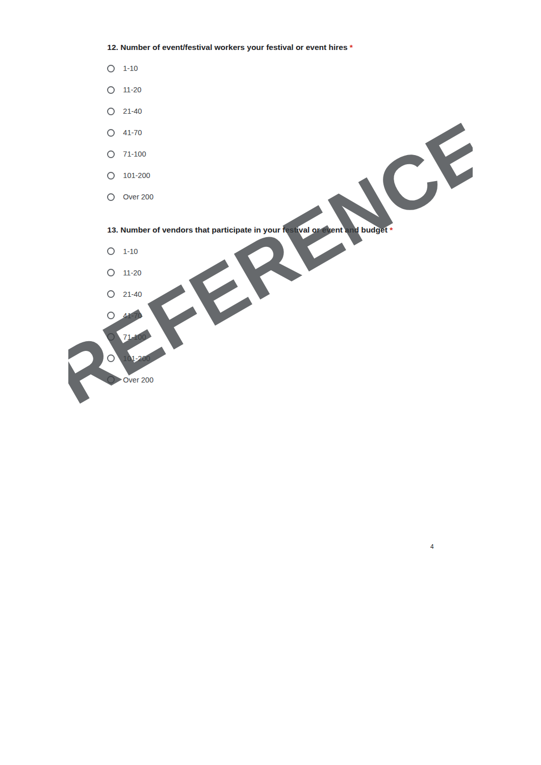REFERENCE
12. Number of event/festival workers your festival or event hires *
1-10
11-20
21-40
41-70
71-100
101-200
Over 200
13. Number of vendors that participate in your festival or event and budget *
1-10
11-20
21-40
41-70
71-100
101-200
Over 200
4